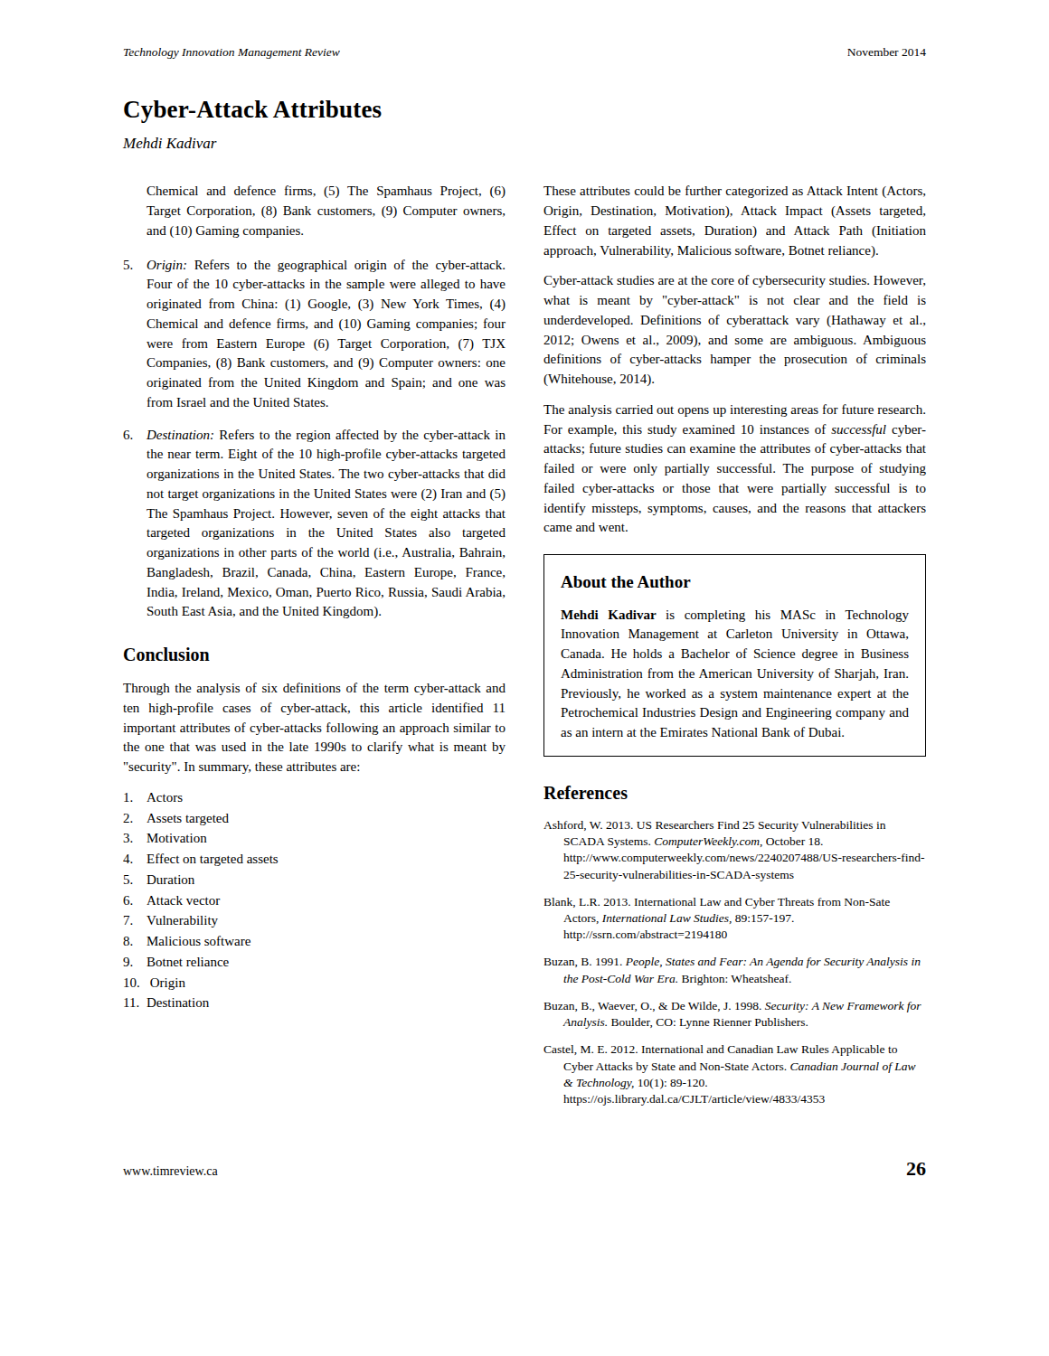Technology Innovation Management Review November 2014
Cyber-Attack Attributes
Mehdi Kadivar
Chemical and defence firms, (5) The Spamhaus Project, (6) Target Corporation, (8) Bank customers, (9) Computer owners, and (10) Gaming companies.
5. Origin: Refers to the geographical origin of the cyber-attack. Four of the 10 cyber-attacks in the sample were alleged to have originated from China: (1) Google, (3) New York Times, (4) Chemical and defence firms, and (10) Gaming companies; four were from Eastern Europe (6) Target Corporation, (7) TJX Companies, (8) Bank customers, and (9) Computer owners: one originated from the United Kingdom and Spain; and one was from Israel and the United States.
6. Destination: Refers to the region affected by the cyber-attack in the near term. Eight of the 10 high-profile cyber-attacks targeted organizations in the United States. The two cyber-attacks that did not target organizations in the United States were (2) Iran and (5) The Spamhaus Project. However, seven of the eight attacks that targeted organizations in the United States also targeted organizations in other parts of the world (i.e., Australia, Bahrain, Bangladesh, Brazil, Canada, China, Eastern Europe, France, India, Ireland, Mexico, Oman, Puerto Rico, Russia, Saudi Arabia, South East Asia, and the United Kingdom).
Conclusion
Through the analysis of six definitions of the term cyber-attack and ten high-profile cases of cyber-attack, this article identified 11 important attributes of cyber-attacks following an approach similar to the one that was used in the late 1990s to clarify what is meant by "security". In summary, these attributes are:
1. Actors
2. Assets targeted
3. Motivation
4. Effect on targeted assets
5. Duration
6. Attack vector
7. Vulnerability
8. Malicious software
9. Botnet reliance
10. Origin
11. Destination
These attributes could be further categorized as Attack Intent (Actors, Origin, Destination, Motivation), Attack Impact (Assets targeted, Effect on targeted assets, Duration) and Attack Path (Initiation approach, Vulnerability, Malicious software, Botnet reliance).
Cyber-attack studies are at the core of cybersecurity studies. However, what is meant by "cyber-attack" is not clear and the field is underdeveloped. Definitions of cyberattack vary (Hathaway et al., 2012; Owens et al., 2009), and some are ambiguous. Ambiguous definitions of cyber-attacks hamper the prosecution of criminals (Whitehouse, 2014).
The analysis carried out opens up interesting areas for future research. For example, this study examined 10 instances of successful cyber-attacks; future studies can examine the attributes of cyber-attacks that failed or were only partially successful. The purpose of studying failed cyber-attacks or those that were partially successful is to identify missteps, symptoms, causes, and the reasons that attackers came and went.
About the Author
Mehdi Kadivar is completing his MASc in Technology Innovation Management at Carleton University in Ottawa, Canada. He holds a Bachelor of Science degree in Business Administration from the American University of Sharjah, Iran. Previously, he worked as a system maintenance expert at the Petrochemical Industries Design and Engineering company and as an intern at the Emirates National Bank of Dubai.
References
Ashford, W. 2013. US Researchers Find 25 Security Vulnerabilities in SCADA Systems. ComputerWeekly.com, October 18.
http://www.computerweekly.com/news/2240207488/US-researchers-find-25-security-vulnerabilities-in-SCADA-systems
Blank, L.R. 2013. International Law and Cyber Threats from Non-Sate Actors, International Law Studies, 89:157-197.
http://ssrn.com/abstract=2194180
Buzan, B. 1991. People, States and Fear: An Agenda for Security Analysis in the Post-Cold War Era. Brighton: Wheatsheaf.
Buzan, B., Waever, O., & De Wilde, J. 1998. Security: A New Framework for Analysis. Boulder, CO: Lynne Rienner Publishers.
Castel, M. E. 2012. International and Canadian Law Rules Applicable to Cyber Attacks by State and Non-State Actors. Canadian Journal of Law & Technology, 10(1): 89-120.
https://ojs.library.dal.ca/CJLT/article/view/4833/4353
www.timreview.ca 26